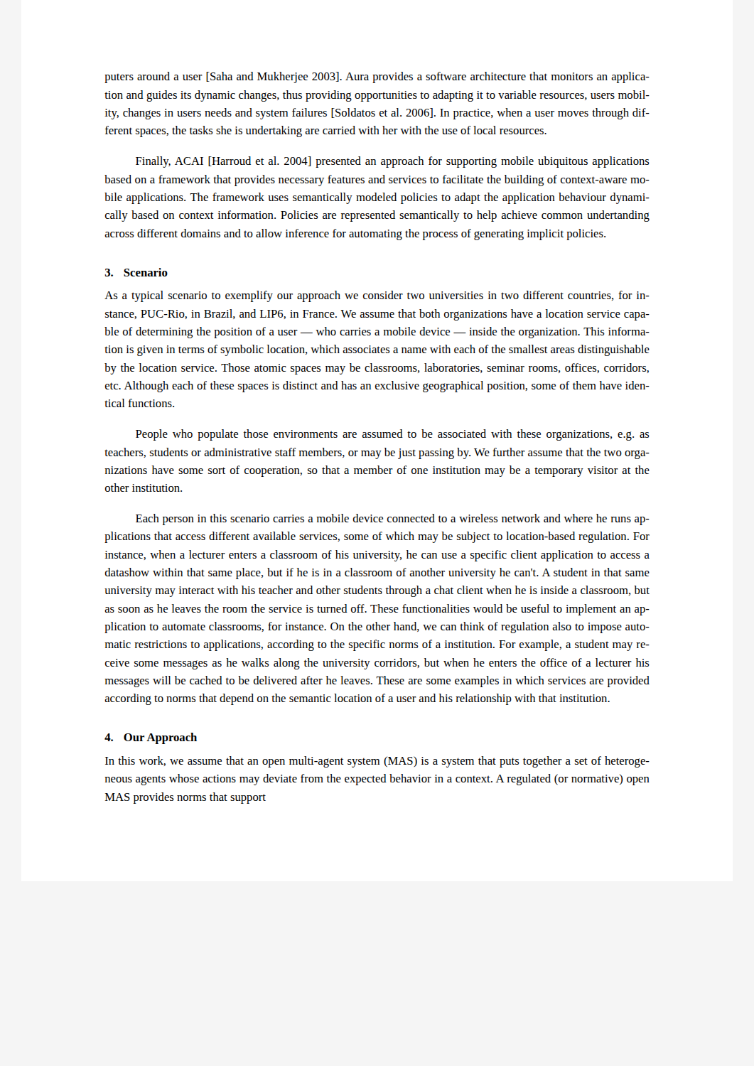puters around a user [Saha and Mukherjee 2003]. Aura provides a software architecture that monitors an application and guides its dynamic changes, thus providing opportunities to adapting it to variable resources, users mobility, changes in users needs and system failures [Soldatos et al. 2006]. In practice, when a user moves through different spaces, the tasks she is undertaking are carried with her with the use of local resources.
Finally, ACAI [Harroud et al. 2004] presented an approach for supporting mobile ubiquitous applications based on a framework that provides necessary features and services to facilitate the building of context-aware mobile applications. The framework uses semantically modeled policies to adapt the application behaviour dynamically based on context information. Policies are represented semantically to help achieve common undertanding across different domains and to allow inference for automating the process of generating implicit policies.
3. Scenario
As a typical scenario to exemplify our approach we consider two universities in two different countries, for instance, PUC-Rio, in Brazil, and LIP6, in France. We assume that both organizations have a location service capable of determining the position of a user — who carries a mobile device — inside the organization. This information is given in terms of symbolic location, which associates a name with each of the smallest areas distinguishable by the location service. Those atomic spaces may be classrooms, laboratories, seminar rooms, offices, corridors, etc. Although each of these spaces is distinct and has an exclusive geographical position, some of them have identical functions.
People who populate those environments are assumed to be associated with these organizations, e.g. as teachers, students or administrative staff members, or may be just passing by. We further assume that the two organizations have some sort of cooperation, so that a member of one institution may be a temporary visitor at the other institution.
Each person in this scenario carries a mobile device connected to a wireless network and where he runs applications that access different available services, some of which may be subject to location-based regulation. For instance, when a lecturer enters a classroom of his university, he can use a specific client application to access a datashow within that same place, but if he is in a classroom of another university he can't. A student in that same university may interact with his teacher and other students through a chat client when he is inside a classroom, but as soon as he leaves the room the service is turned off. These functionalities would be useful to implement an application to automate classrooms, for instance. On the other hand, we can think of regulation also to impose automatic restrictions to applications, according to the specific norms of a institution. For example, a student may receive some messages as he walks along the university corridors, but when he enters the office of a lecturer his messages will be cached to be delivered after he leaves. These are some examples in which services are provided according to norms that depend on the semantic location of a user and his relationship with that institution.
4. Our Approach
In this work, we assume that an open multi-agent system (MAS) is a system that puts together a set of heterogeneous agents whose actions may deviate from the expected behavior in a context. A regulated (or normative) open MAS provides norms that support